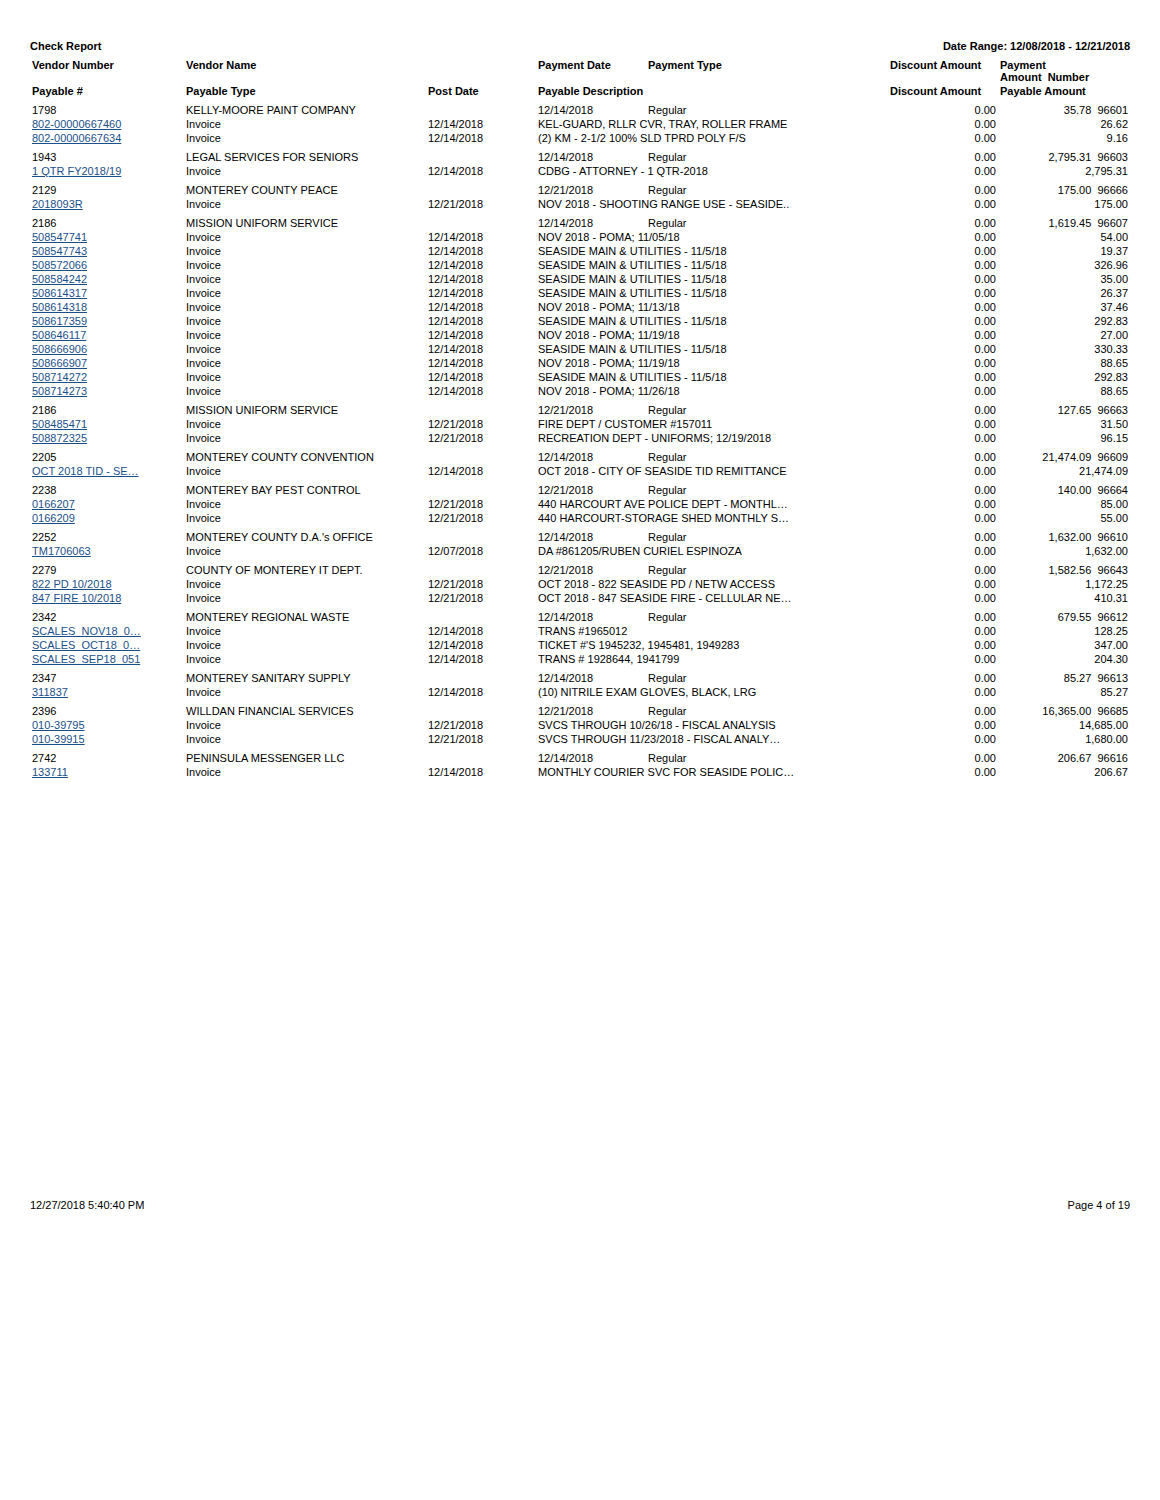Check Report Date Range: 12/08/2018 - 12/21/2018
| Vendor Number | Vendor Name | | Payment Date | Payment Type | Discount Amount | Payment Amount Number |
| --- | --- | --- | --- | --- | --- | --- |
| Payable # | Payable Type | Post Date | Payable Description | Discount Amount | Payable Amount |
| 1798 | KELLY-MOORE PAINT COMPANY | 12/14/2018 | Regular | 0.00 | 35.78 96601 |
| 802-00000667460 | Invoice | 12/14/2018 | KEL-GUARD, RLLR CVR, TRAY, ROLLER FRAME | 0.00 | 26.62 |
| 802-00000667634 | Invoice | 12/14/2018 | (2) KM - 2-1/2 100% SLD TPRD POLY F/S | 0.00 | 9.16 |
| 1943 | LEGAL SERVICES FOR SENIORS | 12/14/2018 | Regular | 0.00 | 2,795.31 96603 |
| 1 QTR FY2018/19 | Invoice | 12/14/2018 | CDBG - ATTORNEY - 1 QTR-2018 | 0.00 | 2,795.31 |
| 2129 | MONTEREY COUNTY PEACE | 12/21/2018 | Regular | 0.00 | 175.00 96666 |
| 2018093R | Invoice | 12/21/2018 | NOV 2018 - SHOOTING RANGE USE - SEASIDE.. | 0.00 | 175.00 |
| 2186 | MISSION UNIFORM SERVICE | 12/14/2018 | Regular | 0.00 | 1,619.45 96607 |
| 508547741 | Invoice | 12/14/2018 | NOV 2018 - POMA; 11/05/18 | 0.00 | 54.00 |
| 508547743 | Invoice | 12/14/2018 | SEASIDE MAIN & UTILITIES - 11/5/18 | 0.00 | 19.37 |
| 508572066 | Invoice | 12/14/2018 | SEASIDE MAIN & UTILITIES - 11/5/18 | 0.00 | 326.96 |
| 508584242 | Invoice | 12/14/2018 | SEASIDE MAIN & UTILITIES - 11/5/18 | 0.00 | 35.00 |
| 508614317 | Invoice | 12/14/2018 | SEASIDE MAIN & UTILITIES - 11/5/18 | 0.00 | 26.37 |
| 508614318 | Invoice | 12/14/2018 | NOV 2018 - POMA; 11/13/18 | 0.00 | 37.46 |
| 508617359 | Invoice | 12/14/2018 | SEASIDE MAIN & UTILITIES - 11/5/18 | 0.00 | 292.83 |
| 508646117 | Invoice | 12/14/2018 | NOV 2018 - POMA; 11/19/18 | 0.00 | 27.00 |
| 508666906 | Invoice | 12/14/2018 | SEASIDE MAIN & UTILITIES - 11/5/18 | 0.00 | 330.33 |
| 508666907 | Invoice | 12/14/2018 | NOV 2018 - POMA; 11/19/18 | 0.00 | 88.65 |
| 508714272 | Invoice | 12/14/2018 | SEASIDE MAIN & UTILITIES - 11/5/18 | 0.00 | 292.83 |
| 508714273 | Invoice | 12/14/2018 | NOV 2018 - POMA; 11/26/18 | 0.00 | 88.65 |
| 2186 | MISSION UNIFORM SERVICE | 12/21/2018 | Regular | 0.00 | 127.65 96663 |
| 508485471 | Invoice | 12/21/2018 | FIRE DEPT / CUSTOMER #157011 | 0.00 | 31.50 |
| 508872325 | Invoice | 12/21/2018 | RECREATION DEPT - UNIFORMS; 12/19/2018 | 0.00 | 96.15 |
| 2205 | MONTEREY COUNTY CONVENTION | 12/14/2018 | Regular | 0.00 | 21,474.09 96609 |
| OCT 2018 TID - SE… | Invoice | 12/14/2018 | OCT 2018 - CITY OF SEASIDE TID REMITTANCE | 0.00 | 21,474.09 |
| 2238 | MONTEREY BAY PEST CONTROL | 12/21/2018 | Regular | 0.00 | 140.00 96664 |
| 0166207 | Invoice | 12/21/2018 | 440 HARCOURT AVE POLICE DEPT - MONTHL… | 0.00 | 85.00 |
| 0166209 | Invoice | 12/21/2018 | 440 HARCOURT-STORAGE SHED MONTHLY S… | 0.00 | 55.00 |
| 2252 | MONTEREY COUNTY D.A.'s OFFICE | 12/14/2018 | Regular | 0.00 | 1,632.00 96610 |
| TM1706063 | Invoice | 12/07/2018 | DA #861205/RUBEN CURIEL ESPINOZA | 0.00 | 1,632.00 |
| 2279 | COUNTY OF MONTEREY IT DEPT. | 12/21/2018 | Regular | 0.00 | 1,582.56 96643 |
| 822 PD 10/2018 | Invoice | 12/21/2018 | OCT 2018 - 822 SEASIDE PD / NETW ACCESS | 0.00 | 1,172.25 |
| 847 FIRE 10/2018 | Invoice | 12/21/2018 | OCT 2018 - 847 SEASIDE FIRE - CELLULAR NE… | 0.00 | 410.31 |
| 2342 | MONTEREY REGIONAL WASTE | 12/14/2018 | Regular | 0.00 | 679.55 96612 |
| SCALES_NOV18_0… | Invoice | 12/14/2018 | TRANS #1965012 | 0.00 | 128.25 |
| SCALES_OCT18_0… | Invoice | 12/14/2018 | TICKET #'S 1945232, 1945481, 1949283 | 0.00 | 347.00 |
| SCALES_SEP18_051 | Invoice | 12/14/2018 | TRANS # 1928644, 1941799 | 0.00 | 204.30 |
| 2347 | MONTEREY SANITARY SUPPLY | 12/14/2018 | Regular | 0.00 | 85.27 96613 |
| 311837 | Invoice | 12/14/2018 | (10) NITRILE EXAM GLOVES, BLACK, LRG | 0.00 | 85.27 |
| 2396 | WILLDAN FINANCIAL SERVICES | 12/21/2018 | Regular | 0.00 | 16,365.00 96685 |
| 010-39795 | Invoice | 12/21/2018 | SVCS THROUGH 10/26/18 - FISCAL ANALYSIS | 0.00 | 14,685.00 |
| 010-39915 | Invoice | 12/21/2018 | SVCS THROUGH 11/23/2018 - FISCAL ANALY… | 0.00 | 1,680.00 |
| 2742 | PENINSULA MESSENGER LLC | 12/14/2018 | Regular | 0.00 | 206.67 96616 |
| 133711 | Invoice | 12/14/2018 | MONTHLY COURIER SVC FOR SEASIDE POLIC… | 0.00 | 206.67 |
12/27/2018 5:40:40 PM Page 4 of 19